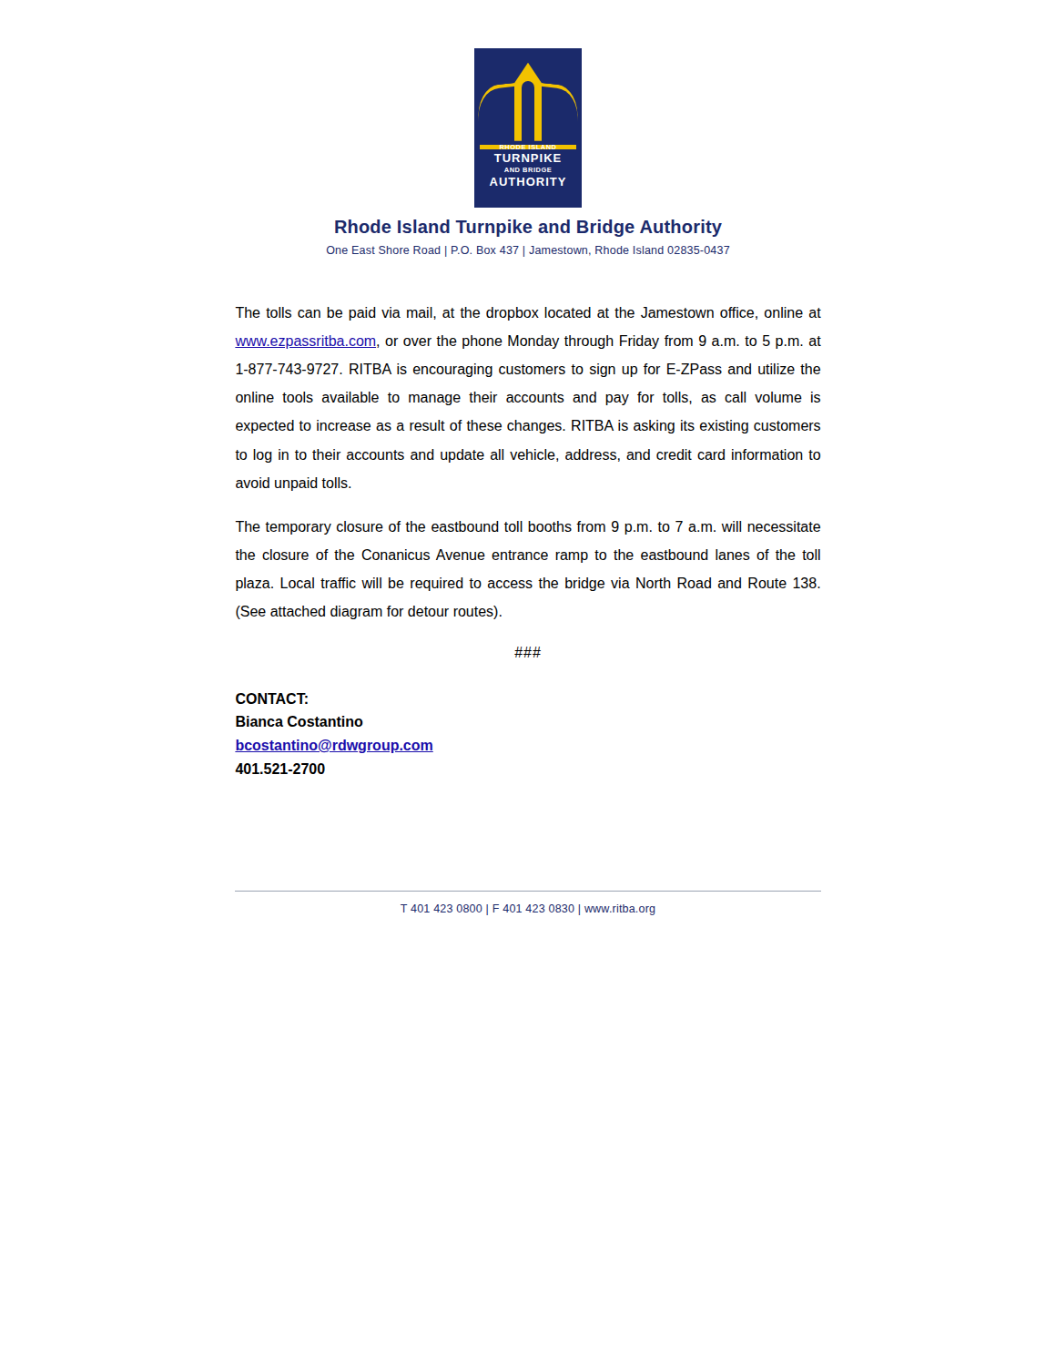RHODE ISLAND
TURNPIKE
AND BRIDGE
AUTHORITY
Rhode Island Turnpike and Bridge Authority
One East Shore Road | P.O. Box 437 | Jamestown, Rhode Island 02835-0437
The tolls can be paid via mail, at the dropbox located at the Jamestown office, online at www.ezpassritba.com, or over the phone Monday through Friday from 9 a.m. to 5 p.m. at 1-877-743-9727. RITBA is encouraging customers to sign up for E-ZPass and utilize the online tools available to manage their accounts and pay for tolls, as call volume is expected to increase as a result of these changes. RITBA is asking its existing customers to log in to their accounts and update all vehicle, address, and credit card information to avoid unpaid tolls.
The temporary closure of the eastbound toll booths from 9 p.m. to 7 a.m. will necessitate the closure of the Conanicus Avenue entrance ramp to the eastbound lanes of the toll plaza. Local traffic will be required to access the bridge via North Road and Route 138. (See attached diagram for detour routes).
###
CONTACT:
Bianca Costantino
bcostantino@rdwgroup.com
401.521-2700
T 401 423 0800 | F 401 423 0830 | www.ritba.org